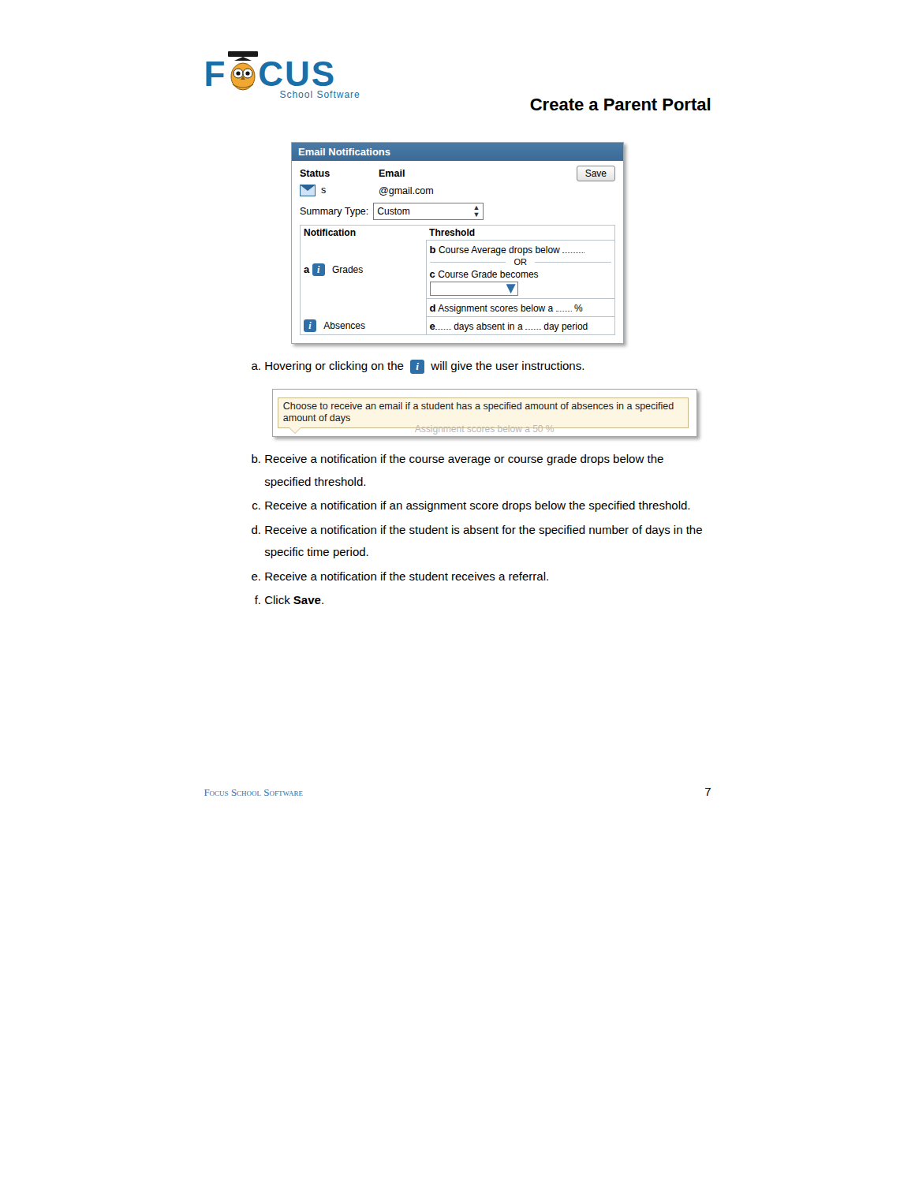F CUS
School Software
Create a Parent Portal
Email Notifications
Status
Email
Save
s
@gmail.com
Summary Type: Custom ▲
▼
| Notification | Threshold |
| --- | --- |
| a i Grades | b Course Average drops below OR c Course Grade becomes |
| | d Assignment scores below a % |
| i Absences | e days absent in a day period |
Hovering or clicking on the i will give the user instructions.
Choose to receive an email if a student has a specified amount of absences in a specified amount of days
Assignment scores below a 50 %
Receive a notification if the course average or course grade drops below the specified threshold.
Receive a notification if an assignment score drops below the specified threshold.
Receive a notification if the student is absent for the specified number of days in the specific time period.
Receive a notification if the student receives a referral.
Click Save.
Focus School Software
7